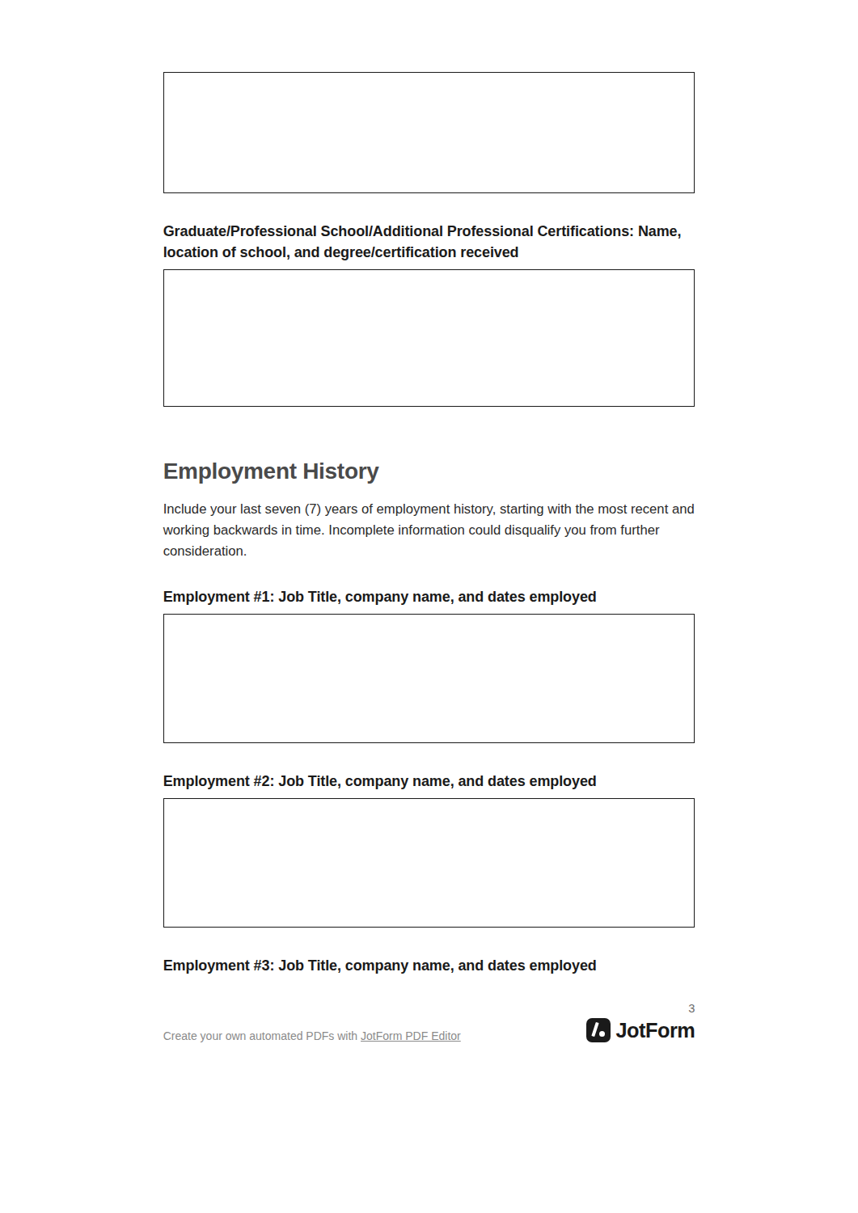Graduate/Professional School/Additional Professional Certifications: Name, location of school, and degree/certification received
Employment History
Include your last seven (7) years of employment history, starting with the most recent and working backwards in time. Incomplete information could disqualify you from further consideration.
Employment #1: Job Title, company name, and dates employed
Employment #2: Job Title, company name, and dates employed
Employment #3: Job Title, company name, and dates employed
Create your own automated PDFs with JotForm PDF Editor
3
JotForm